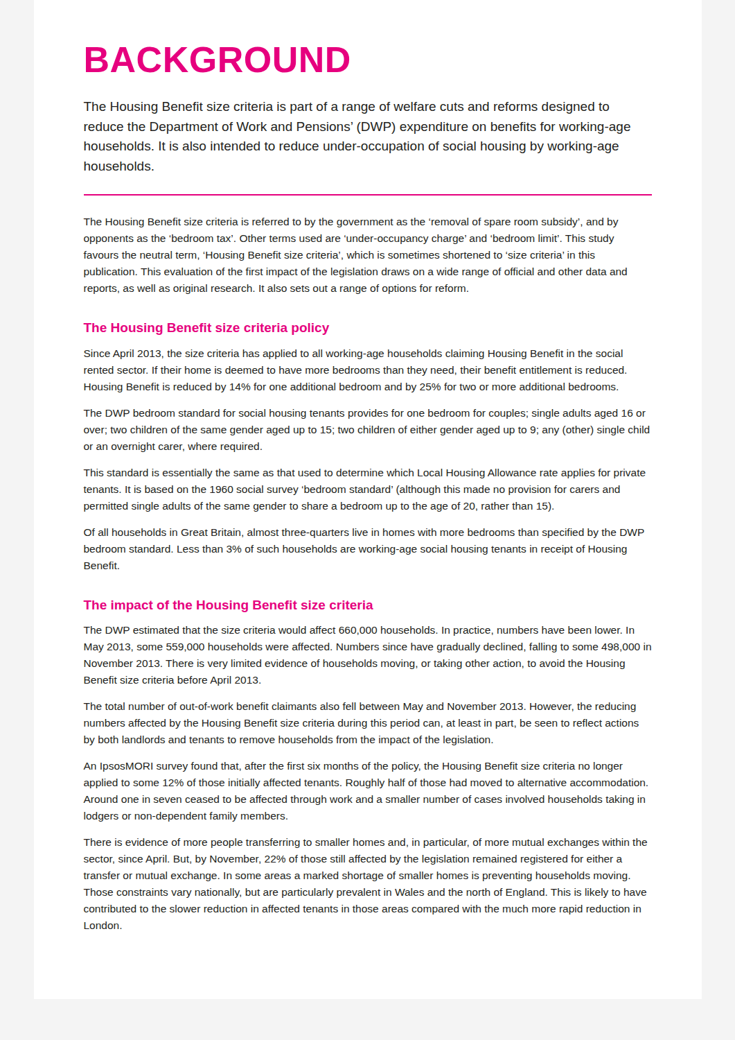BACKGROUND
The Housing Benefit size criteria is part of a range of welfare cuts and reforms designed to reduce the Department of Work and Pensions’ (DWP) expenditure on benefits for working-age households. It is also intended to reduce under-occupation of social housing by working-age households.
The Housing Benefit size criteria is referred to by the government as the ‘removal of spare room subsidy’, and by opponents as the ‘bedroom tax’. Other terms used are ‘under-occupancy charge’ and ‘bedroom limit’. This study favours the neutral term, ‘Housing Benefit size criteria’, which is sometimes shortened to ‘size criteria’ in this publication. This evaluation of the first impact of the legislation draws on a wide range of official and other data and reports, as well as original research. It also sets out a range of options for reform.
The Housing Benefit size criteria policy
Since April 2013, the size criteria has applied to all working-age households claiming Housing Benefit in the social rented sector. If their home is deemed to have more bedrooms than they need, their benefit entitlement is reduced. Housing Benefit is reduced by 14% for one additional bedroom and by 25% for two or more additional bedrooms.
The DWP bedroom standard for social housing tenants provides for one bedroom for couples; single adults aged 16 or over; two children of the same gender aged up to 15; two children of either gender aged up to 9; any (other) single child or an overnight carer, where required.
This standard is essentially the same as that used to determine which Local Housing Allowance rate applies for private tenants. It is based on the 1960 social survey ‘bedroom standard’ (although this made no provision for carers and permitted single adults of the same gender to share a bedroom up to the age of 20, rather than 15).
Of all households in Great Britain, almost three-quarters live in homes with more bedrooms than specified by the DWP bedroom standard. Less than 3% of such households are working-age social housing tenants in receipt of Housing Benefit.
The impact of the Housing Benefit size criteria
The DWP estimated that the size criteria would affect 660,000 households. In practice, numbers have been lower. In May 2013, some 559,000 households were affected. Numbers since have gradually declined, falling to some 498,000 in November 2013. There is very limited evidence of households moving, or taking other action, to avoid the Housing Benefit size criteria before April 2013.
The total number of out-of-work benefit claimants also fell between May and November 2013. However, the reducing numbers affected by the Housing Benefit size criteria during this period can, at least in part, be seen to reflect actions by both landlords and tenants to remove households from the impact of the legislation.
An IpsosMORI survey found that, after the first six months of the policy, the Housing Benefit size criteria no longer applied to some 12% of those initially affected tenants. Roughly half of those had moved to alternative accommodation. Around one in seven ceased to be affected through work and a smaller number of cases involved households taking in lodgers or non-dependent family members.
There is evidence of more people transferring to smaller homes and, in particular, of more mutual exchanges within the sector, since April. But, by November, 22% of those still affected by the legislation remained registered for either a transfer or mutual exchange. In some areas a marked shortage of smaller homes is preventing households moving. Those constraints vary nationally, but are particularly prevalent in Wales and the north of England. This is likely to have contributed to the slower reduction in affected tenants in those areas compared with the much more rapid reduction in London.